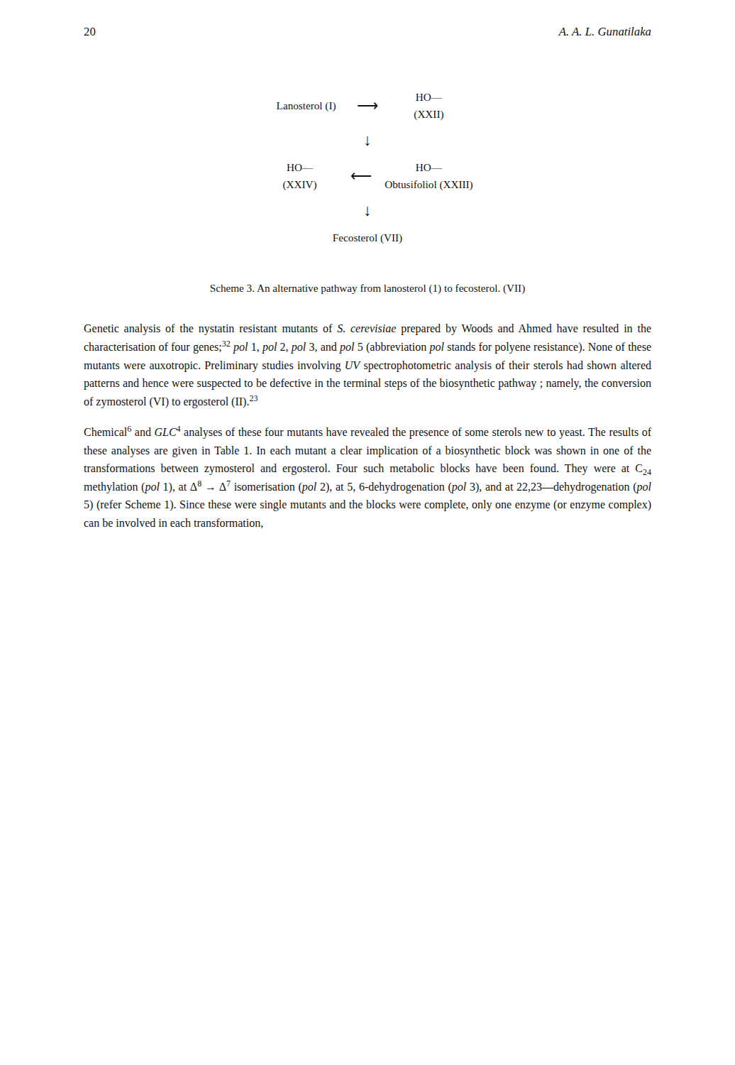20 A. A. L. Gunatilaka
Lanosterol (I)
⟶
HO— (XXII)
↓
HO— (XXIV)
⟵
HO— Obtusifoliol (XXIII)
↓
Fecosterol (VII)
Scheme 3. An alternative pathway from lanosterol (1) to fecosterol. (VII)
Genetic analysis of the nystatin resistant mutants of S. cerevisiae prepared by Woods and Ahmed have resulted in the characterisation of four genes;32 pol 1, pol 2, pol 3, and pol 5 (abbreviation pol stands for polyene resistance). None of these mutants were auxotropic. Preliminary studies involving UV spectrophotometric analysis of their sterols had shown altered patterns and hence were suspected to be defective in the terminal steps of the biosynthetic pathway ; namely, the conversion of zymosterol (VI) to ergosterol (II).23
Chemical6 and GLC4 analyses of these four mutants have revealed the presence of some sterols new to yeast. The results of these analyses are given in Table 1. In each mutant a clear implication of a biosynthetic block was shown in one of the transformations between zymosterol and ergosterol. Four such metabolic blocks have been found. They were at C24 methylation (pol 1), at Δ8 → Δ7 isomerisation (pol 2), at 5, 6-dehydrogenation (pol 3), and at 22,23—dehydrogenation (pol 5) (refer Scheme 1). Since these were single mutants and the blocks were complete, only one enzyme (or enzyme complex) can be involved in each transformation,